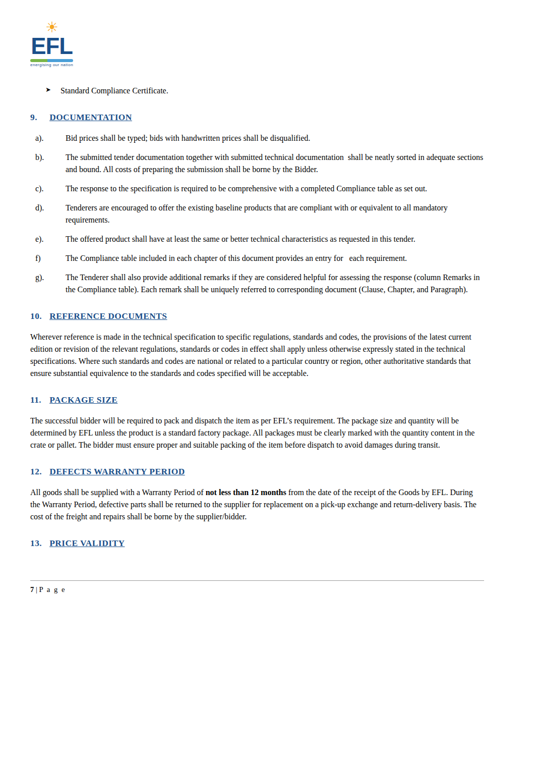☀
EFL
energising our nation
Standard Compliance Certificate.
9. DOCUMENTATION
a).
Bid prices shall be typed; bids with handwritten prices shall be disqualified.
b).
The submitted tender documentation together with submitted technical documentation shall be neatly sorted in adequate sections and bound. All costs of preparing the submission shall be borne by the Bidder.
c).
The response to the specification is required to be comprehensive with a completed Compliance table as set out.
d).
Tenderers are encouraged to offer the existing baseline products that are compliant with or equivalent to all mandatory requirements.
e).
The offered product shall have at least the same or better technical characteristics as requested in this tender.
f)
The Compliance table included in each chapter of this document provides an entry for each requirement.
g).
The Tenderer shall also provide additional remarks if they are considered helpful for assessing the response (column Remarks in the Compliance table). Each remark shall be uniquely referred to corresponding document (Clause, Chapter, and Paragraph).
10. REFERENCE DOCUMENTS
Wherever reference is made in the technical specification to specific regulations, standards and codes, the provisions of the latest current edition or revision of the relevant regulations, standards or codes in effect shall apply unless otherwise expressly stated in the technical specifications. Where such standards and codes are national or related to a particular country or region, other authoritative standards that ensure substantial equivalence to the standards and codes specified will be acceptable.
11. PACKAGE SIZE
The successful bidder will be required to pack and dispatch the item as per EFL’s requirement. The package size and quantity will be determined by EFL unless the product is a standard factory package. All packages must be clearly marked with the quantity content in the crate or pallet. The bidder must ensure proper and suitable packing of the item before dispatch to avoid damages during transit.
12. DEFECTS WARRANTY PERIOD
All goods shall be supplied with a Warranty Period of not less than 12 months from the date of the receipt of the Goods by EFL. During the Warranty Period, defective parts shall be returned to the supplier for replacement on a pick-up exchange and return-delivery basis. The cost of the freight and repairs shall be borne by the supplier/bidder.
13. PRICE VALIDITY
7 | P a g e